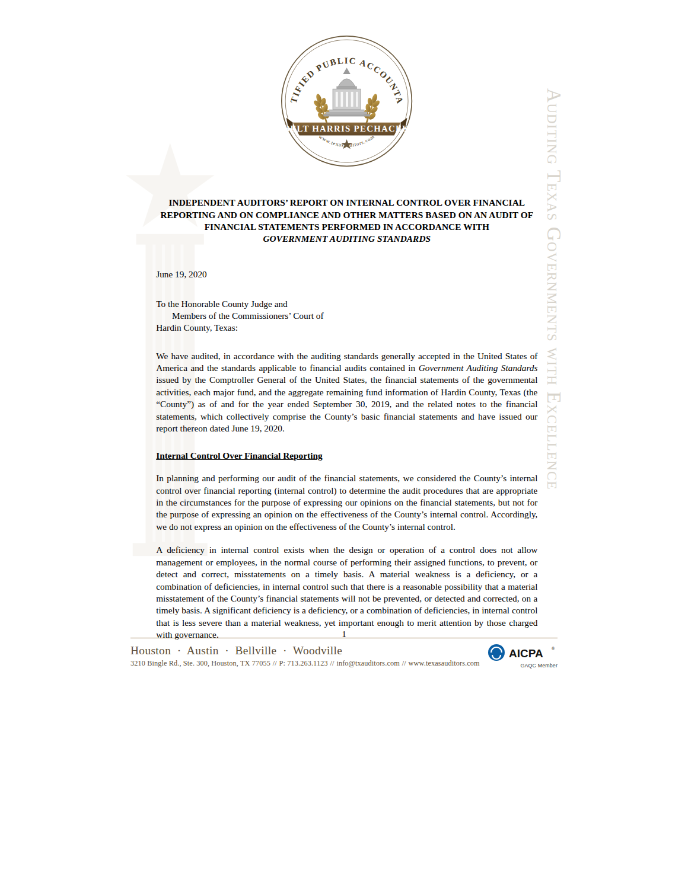Auditing Texas Governments with Excellence
CERTIFIED PUBLIC ACCOUNTANTS www.texasauditors.com BELT HARRIS PECHACEK
Independent Auditors’ Report on Internal Control Over Financial Reporting and on Compliance and Other Matters Based on an Audit of Financial Statements Performed in Accordance with
Government Auditing Standards
June 19, 2020
To the Honorable County Judge and
Members of the Commissioners’ Court of Hardin County, Texas:
We have audited, in accordance with the auditing standards generally accepted in the United States of America and the standards applicable to financial audits contained in Government Auditing Standards issued by the Comptroller General of the United States, the financial statements of the governmental activities, each major fund, and the aggregate remaining fund information of Hardin County, Texas (the “County”) as of and for the year ended September 30, 2019, and the related notes to the financial statements, which collectively comprise the County’s basic financial statements and have issued our report thereon dated June 19, 2020.
Internal Control Over Financial Reporting
In planning and performing our audit of the financial statements, we considered the County’s internal control over financial reporting (internal control) to determine the audit procedures that are appropriate in the circumstances for the purpose of expressing our opinions on the financial statements, but not for the purpose of expressing an opinion on the effectiveness of the County’s internal control. Accordingly, we do not express an opinion on the effectiveness of the County’s internal control.
A deficiency in internal control exists when the design or operation of a control does not allow management or employees, in the normal course of performing their assigned functions, to prevent, or detect and correct, misstatements on a timely basis. A material weakness is a deficiency, or a combination of deficiencies, in internal control such that there is a reasonable possibility that a material misstatement of the County’s financial statements will not be prevented, or detected and corrected, on a timely basis. A significant deficiency is a deficiency, or a combination of deficiencies, in internal control that is less severe than a material weakness, yet important enough to merit attention by those charged with governance.
1
Houston · Austin · Bellville · Woodville
3210 Bingle Rd., Ste. 300, Houston, TX 77055//P: 713.263.1123//info@txauditors.com//www.texasauditors.com
AICPA ®
GAQC Member